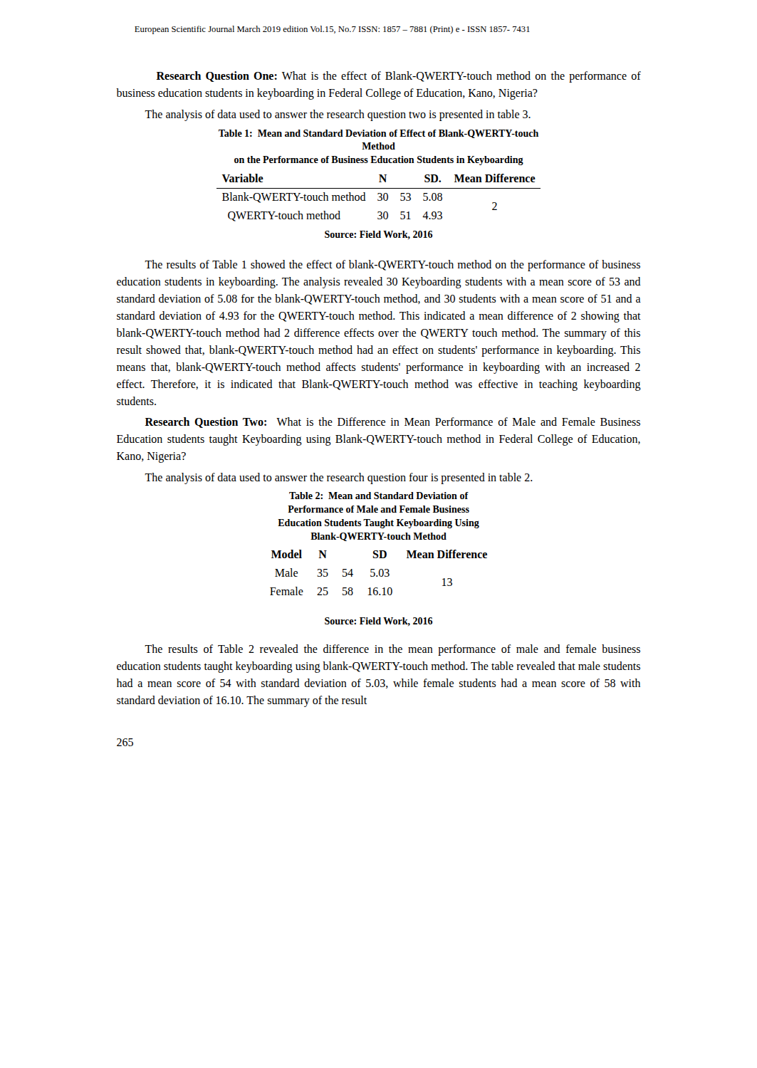European Scientific Journal March 2019 edition Vol.15, No.7 ISSN: 1857 – 7881 (Print) e - ISSN 1857- 7431
Research Question One: What is the effect of Blank-QWERTY-touch method on the performance of business education students in keyboarding in Federal College of Education, Kano, Nigeria?
The analysis of data used to answer the research question two is presented in table 3.
Table 1: Mean and Standard Deviation of Effect of Blank-QWERTY-touch Method on the Performance of Business Education Students in Keyboarding
| Variable | N | | SD. | Mean Difference |
| --- | --- | --- | --- | --- |
| Blank-QWERTY-touch method | 30 | 53 | 5.08 | 2 |
| QWERTY-touch method | 30 | 51 | 4.93 |
Source: Field Work, 2016
The results of Table 1 showed the effect of blank-QWERTY-touch method on the performance of business education students in keyboarding. The analysis revealed 30 Keyboarding students with a mean score of 53 and standard deviation of 5.08 for the blank-QWERTY-touch method, and 30 students with a mean score of 51 and a standard deviation of 4.93 for the QWERTY-touch method. This indicated a mean difference of 2 showing that blank-QWERTY-touch method had 2 difference effects over the QWERTY touch method. The summary of this result showed that, blank-QWERTY-touch method had an effect on students' performance in keyboarding. This means that, blank-QWERTY-touch method affects students' performance in keyboarding with an increased 2 effect. Therefore, it is indicated that Blank-QWERTY-touch method was effective in teaching keyboarding students.
Research Question Two: What is the Difference in Mean Performance of Male and Female Business Education students taught Keyboarding using Blank-QWERTY-touch method in Federal College of Education, Kano, Nigeria?
The analysis of data used to answer the research question four is presented in table 2.
Table 2: Mean and Standard Deviation of Performance of Male and Female Business Education Students Taught Keyboarding Using Blank-QWERTY-touch Method
| Model | N | | SD | Mean Difference |
| --- | --- | --- | --- | --- |
| Male | 35 | 54 | 5.03 | 13 |
| Female | 25 | 58 | 16.10 |
Source: Field Work, 2016
The results of Table 2 revealed the difference in the mean performance of male and female business education students taught keyboarding using blank-QWERTY-touch method. The table revealed that male students had a mean score of 54 with standard deviation of 5.03, while female students had a mean score of 58 with standard deviation of 16.10. The summary of the result
265